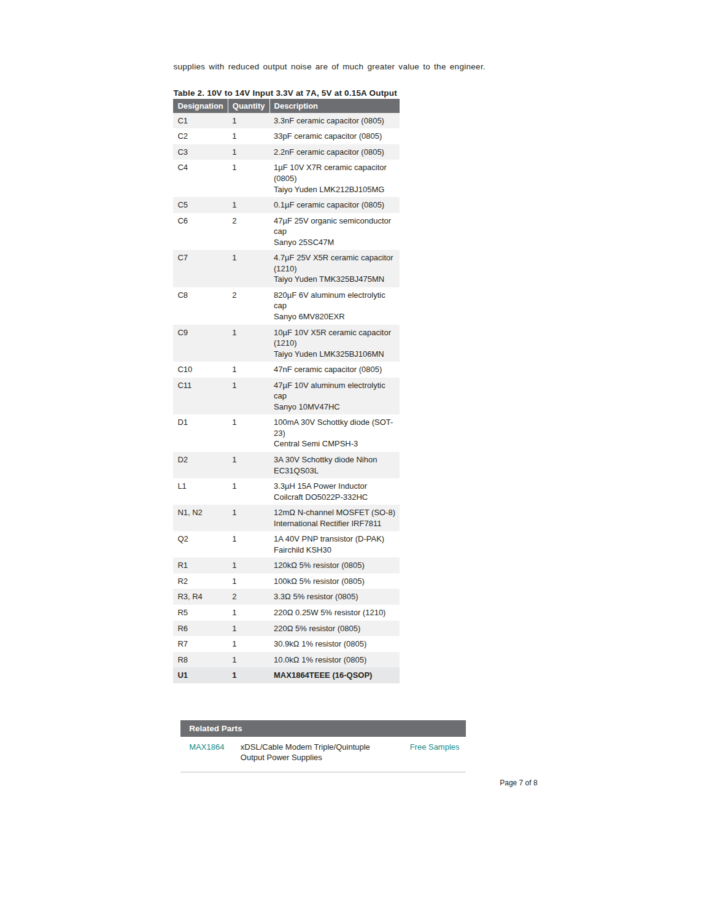supplies with reduced output noise are of much greater value to the engineer.
Table 2. 10V to 14V Input 3.3V at 7A, 5V at 0.15A Output
| Designation | Quantity | Description |
| --- | --- | --- |
| C1 | 1 | 3.3nF ceramic capacitor (0805) |
| C2 | 1 | 33pF ceramic capacitor (0805) |
| C3 | 1 | 2.2nF ceramic capacitor (0805) |
| C4 | 1 | 1µF 10V X7R ceramic capacitor (0805) Taiyo Yuden LMK212BJ105MG |
| C5 | 1 | 0.1µF ceramic capacitor (0805) |
| C6 | 2 | 47µF 25V organic semiconductor cap Sanyo 25SC47M |
| C7 | 1 | 4.7µF 25V X5R ceramic capacitor (1210) Taiyo Yuden TMK325BJ475MN |
| C8 | 2 | 820µF 6V aluminum electrolytic cap Sanyo 6MV820EXR |
| C9 | 1 | 10µF 10V X5R ceramic capacitor (1210) Taiyo Yuden LMK325BJ106MN |
| C10 | 1 | 47nF ceramic capacitor (0805) |
| C11 | 1 | 47µF 10V aluminum electrolytic cap Sanyo 10MV47HC |
| D1 | 1 | 100mA 30V Schottky diode (SOT-23) Central Semi CMPSH-3 |
| D2 | 1 | 3A 30V Schottky diode Nihon EC31QS03L |
| L1 | 1 | 3.3µH 15A Power Inductor Coilcraft DO5022P-332HC |
| N1, N2 | 1 | 12mΩ N-channel MOSFET (SO-8) International Rectifier IRF7811 |
| Q2 | 1 | 1A 40V PNP transistor (D-PAK) Fairchild KSH30 |
| R1 | 1 | 120kΩ 5% resistor (0805) |
| R2 | 1 | 100kΩ 5% resistor (0805) |
| R3, R4 | 2 | 3.3Ω 5% resistor (0805) |
| R5 | 1 | 220Ω 0.25W 5% resistor (1210) |
| R6 | 1 | 220Ω 5% resistor (0805) |
| R7 | 1 | 30.9kΩ 1% resistor (0805) |
| R8 | 1 | 10.0kΩ 1% resistor (0805) |
| U1 | 1 | MAX1864TEEE (16-QSOP) |
Related Parts
| MAX1864 | xDSL/Cable Modem Triple/Quintuple Output Power Supplies | Free Samples |
Page 7 of 8